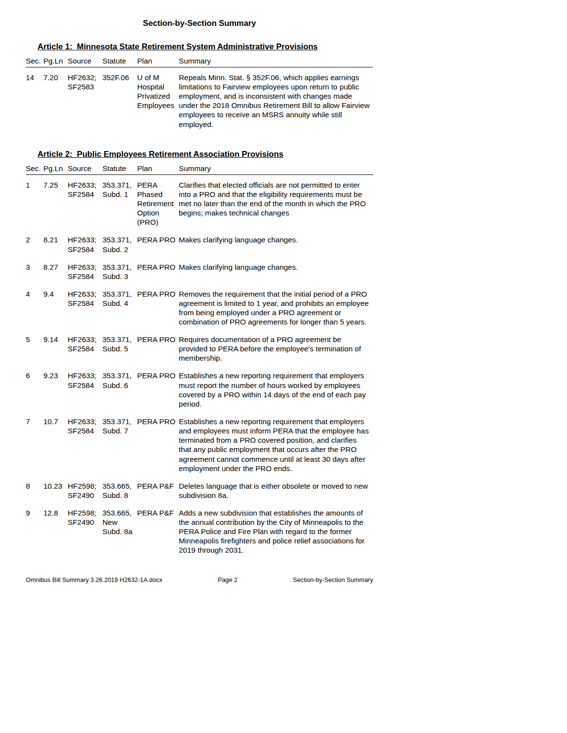Section-by-Section Summary
Article 1: Minnesota State Retirement System Administrative Provisions
| Sec. | Pg.Ln | Source | Statute | Plan | Summary |
| --- | --- | --- | --- | --- | --- |
| 14 | 7.20 | HF2632; SF2583 | 352F.06 | U of M Hospital Privatized Employees | Repeals Minn. Stat. § 352F.06, which applies earnings limitations to Fairview employees upon return to public employment, and is inconsistent with changes made under the 2018 Omnibus Retirement Bill to allow Fairview employees to receive an MSRS annuity while still employed. |
Article 2: Public Employees Retirement Association Provisions
| Sec. | Pg.Ln | Source | Statute | Plan | Summary |
| --- | --- | --- | --- | --- | --- |
| 1 | 7.25 | HF2633; SF2584 | 353.371, Subd. 1 | PERA Phased Retirement Option (PRO) | Clarifies that elected officials are not permitted to enter into a PRO and that the eligibility requirements must be met no later than the end of the month in which the PRO begins; makes technical changes |
| 2 | 8.21 | HF2633; SF2584 | 353.371, Subd. 2 | PERA PRO | Makes clarifying language changes. |
| 3 | 8.27 | HF2633; SF2584 | 353.371, Subd. 3 | PERA PRO | Makes clarifying language changes. |
| 4 | 9.4 | HF2633; SF2584 | 353.371, Subd. 4 | PERA PRO | Removes the requirement that the initial period of a PRO agreement is limited to 1 year, and prohibits an employee from being employed under a PRO agreement or combination of PRO agreements for longer than 5 years. |
| 5 | 9.14 | HF2633; SF2584 | 353.371, Subd. 5 | PERA PRO | Requires documentation of a PRO agreement be provided to PERA before the employee's termination of membership. |
| 6 | 9.23 | HF2633; SF2584 | 353.371, Subd. 6 | PERA PRO | Establishes a new reporting requirement that employers must report the number of hours worked by employees covered by a PRO within 14 days of the end of each pay period. |
| 7 | 10.7 | HF2633; SF2584 | 353.371, Subd. 7 | PERA PRO | Establishes a new reporting requirement that employers and employees must inform PERA that the employee has terminated from a PRO covered position, and clarifies that any public employment that occurs after the PRO agreement cannot commence until at least 30 days after employment under the PRO ends. |
| 8 | 10.23 | HF2598; SF2490 | 353.665, Subd. 8 | PERA P&F | Deletes language that is either obsolete or moved to new subdivision 8a. |
| 9 | 12.8 | HF2598; SF2490 | 353.665, New Subd. 8a | PERA P&F | Adds a new subdivision that establishes the amounts of the annual contribution by the City of Minneapolis to the PERA Police and Fire Plan with regard to the former Minneapolis firefighters and police relief associations for 2019 through 2031. |
Omnibus Bill Summary 3.26.2019 H2632-1A.docx
Page 2
Section-by-Section Summary